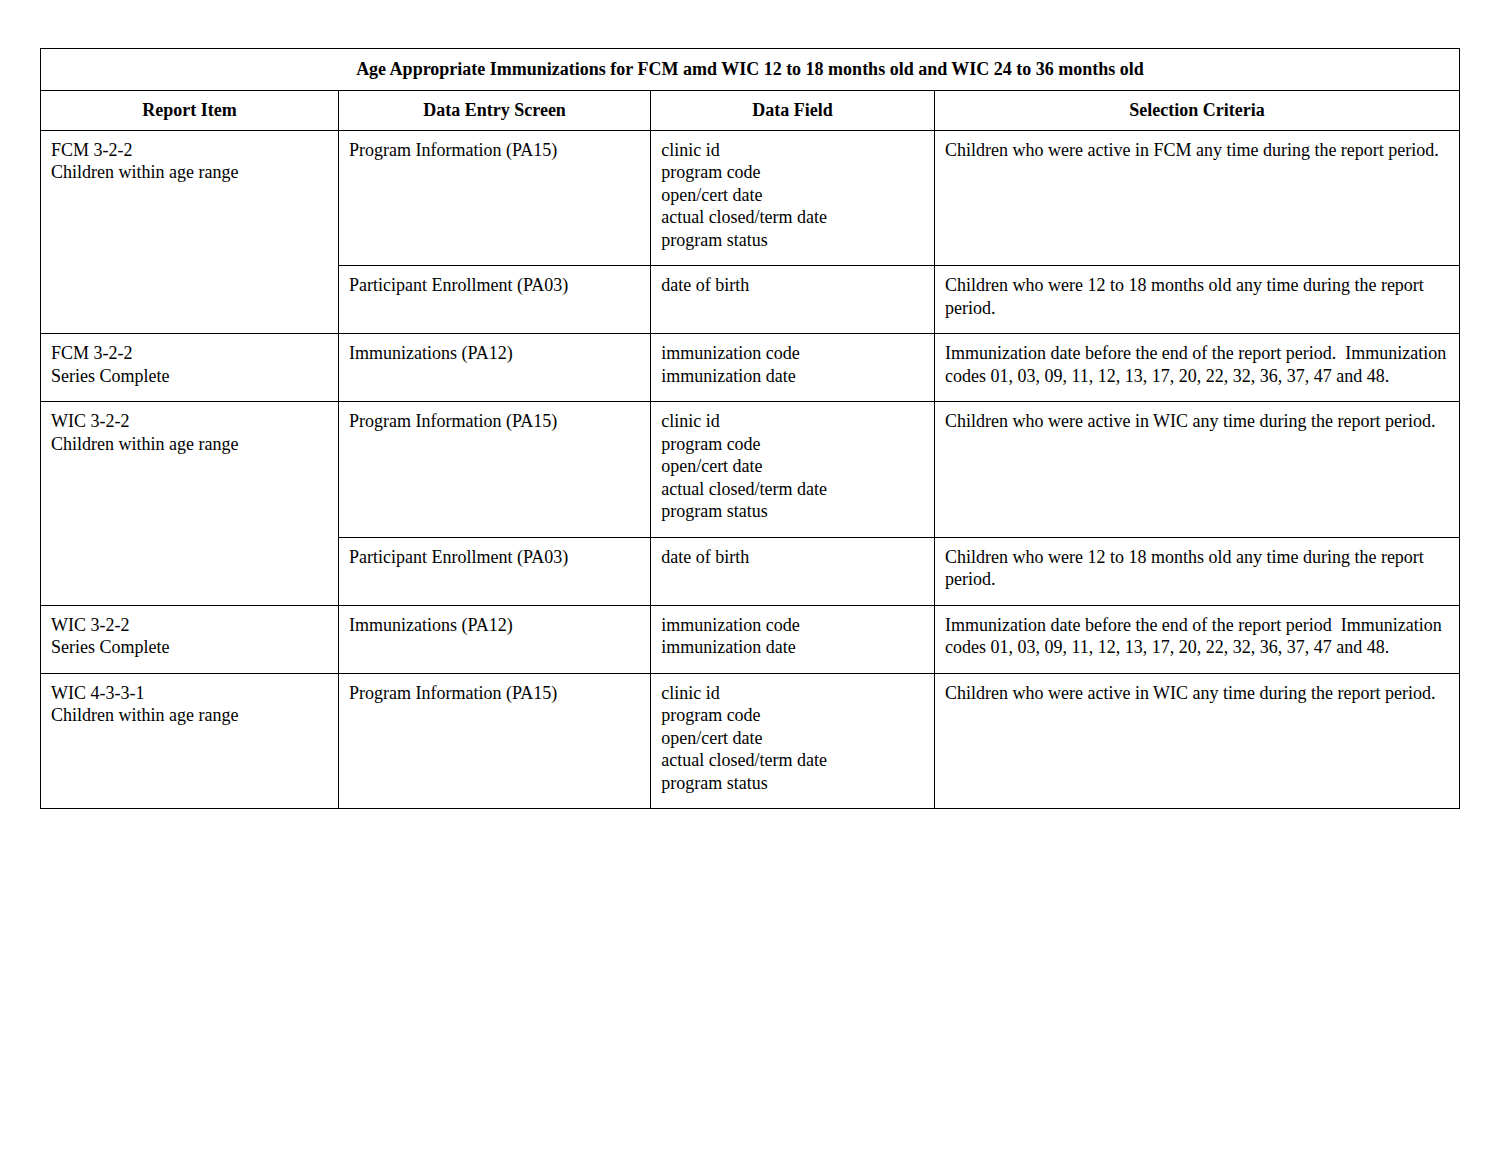Age Appropriate Immunizations for FCM amd WIC 12 to 18 months old and WIC 24 to 36 months old
| Report Item | Data Entry Screen | Data Field | Selection Criteria |
| --- | --- | --- | --- |
| FCM 3-2-2 Children within age range | Program Information (PA15) | clinic id program code open/cert date actual closed/term date program status | Children who were active in FCM any time during the report period. |
| Participant Enrollment (PA03) | date of birth | Children who were 12 to 18 months old any time during the report period. |
| FCM 3-2-2 Series Complete | Immunizations (PA12) | immunization code immunization date | Immunization date before the end of the report period. Immunization codes 01, 03, 09, 11, 12, 13, 17, 20, 22, 32, 36, 37, 47 and 48. |
| WIC 3-2-2 Children within age range | Program Information (PA15) | clinic id program code open/cert date actual closed/term date program status | Children who were active in WIC any time during the report period. |
| Participant Enrollment (PA03) | date of birth | Children who were 12 to 18 months old any time during the report period. |
| WIC 3-2-2 Series Complete | Immunizations (PA12) | immunization code immunization date | Immunization date before the end of the report period Immunization codes 01, 03, 09, 11, 12, 13, 17, 20, 22, 32, 36, 37, 47 and 48. |
| WIC 4-3-3-1 Children within age range | Program Information (PA15) | clinic id program code open/cert date actual closed/term date program status | Children who were active in WIC any time during the report period. |